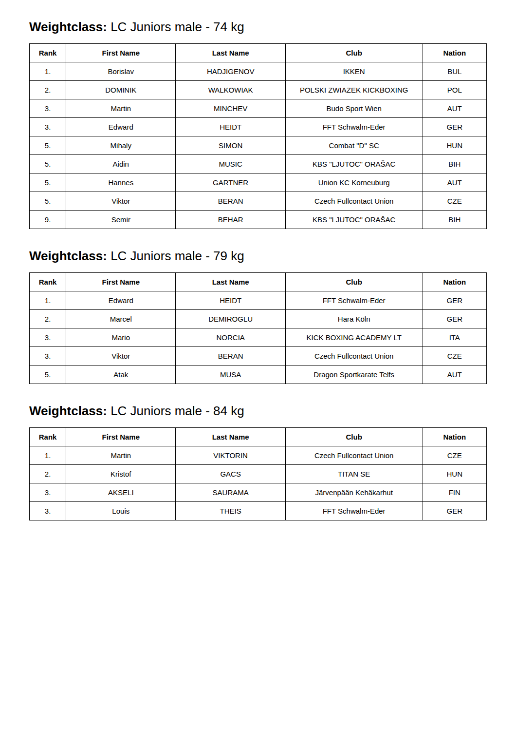Weightclass: LC Juniors male - 74 kg
| Rank | First Name | Last Name | Club | Nation |
| --- | --- | --- | --- | --- |
| 1. | Borislav | HADJIGENOV | IKKEN | BUL |
| 2. | DOMINIK | WALKOWIAK | POLSKI ZWIAZEK KICKBOXING | POL |
| 3. | Martin | MINCHEV | Budo Sport Wien | AUT |
| 3. | Edward | HEIDT | FFT Schwalm-Eder | GER |
| 5. | Mihaly | SIMON | Combat "D" SC | HUN |
| 5. | Aidin | MUSIC | KBS "LJUTOC" ORAŠAC | BIH |
| 5. | Hannes | GARTNER | Union KC Korneuburg | AUT |
| 5. | Viktor | BERAN | Czech Fullcontact Union | CZE |
| 9. | Semir | BEHAR | KBS "LJUTOC" ORAŠAC | BIH |
Weightclass: LC Juniors male - 79 kg
| Rank | First Name | Last Name | Club | Nation |
| --- | --- | --- | --- | --- |
| 1. | Edward | HEIDT | FFT Schwalm-Eder | GER |
| 2. | Marcel | DEMIROGLU | Hara Köln | GER |
| 3. | Mario | NORCIA | KICK BOXING ACADEMY LT | ITA |
| 3. | Viktor | BERAN | Czech Fullcontact Union | CZE |
| 5. | Atak | MUSA | Dragon Sportkarate Telfs | AUT |
Weightclass: LC Juniors male - 84 kg
| Rank | First Name | Last Name | Club | Nation |
| --- | --- | --- | --- | --- |
| 1. | Martin | VIKTORIN | Czech Fullcontact Union | CZE |
| 2. | Kristof | GACS | TITAN SE | HUN |
| 3. | AKSELI | SAURAMA | Järvenpään Kehäkarhut | FIN |
| 3. | Louis | THEIS | FFT Schwalm-Eder | GER |